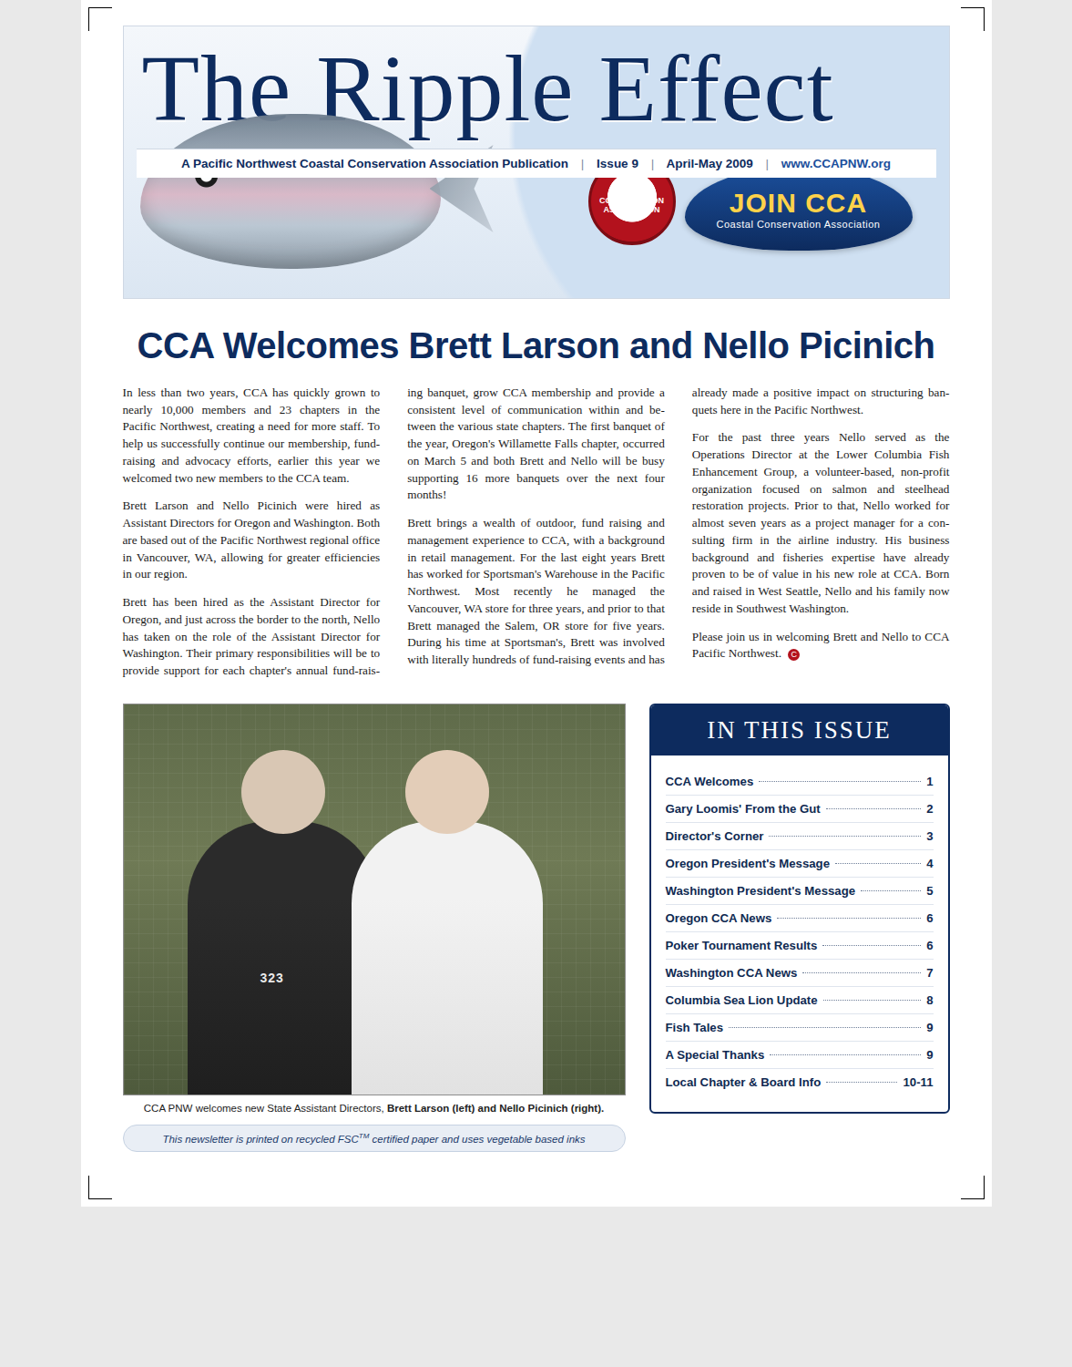The Ripple Effect
COASTAL
CONSERVATION
ASSOCIATION
JOIN CCA Coastal Conservation Association
A Pacific Northwest Coastal Conservation Association Publication | Issue 9 | April-May 2009 | www.CCAPNW.org
CCA Welcomes Brett Larson and Nello Picinich
In less than two years, CCA has quickly grown to nearly 10,000 members and 23 chapters in the Pacific Northwest, creating a need for more staff. To help us successfully continue our membership, fund-raising and advocacy efforts, earlier this year we welcomed two new members to the CCA team.
Brett Larson and Nello Picinich were hired as Assistant Directors for Oregon and Washington. Both are based out of the Pacific Northwest regional office in Vancouver, WA, allowing for greater efficiencies in our region.
Brett has been hired as the Assistant Director for Oregon, and just across the border to the north, Nello has taken on the role of the Assistant Director for Washington. Their primary responsibilities will be to provide support for each chapter's annual fund-raising banquet, grow CCA membership and provide a consistent level of communication within and between the various state chapters. The first banquet of the year, Oregon's Willamette Falls chapter, occurred on March 5 and both Brett and Nello will be busy supporting 16 more banquets over the next four months!
Brett brings a wealth of outdoor, fund raising and management experience to CCA, with a background in retail management. For the last eight years Brett has worked for Sportsman's Warehouse in the Pacific Northwest. Most recently he managed the Vancouver, WA store for three years, and prior to that Brett managed the Salem, OR store for five years. During his time at Sportsman's, Brett was involved with literally hundreds of fund-raising events and has already made a positive impact on structuring banquets here in the Pacific Northwest.
For the past three years Nello served as the Operations Director at the Lower Columbia Fish Enhancement Group, a volunteer-based, non-profit organization focused on salmon and steelhead restoration projects. Prior to that, Nello worked for almost seven years as a project manager for a consulting firm in the airline industry. His business background and fisheries expertise have already proven to be of value in his new role at CCA. Born and raised in West Seattle, Nello and his family now reside in Southwest Washington.
Please join us in welcoming Brett and Nello to CCA Pacific Northwest. C
323
CCA PNW welcomes new State Assistant Directors, Brett Larson (left) and Nello Picinich (right).
This newsletter is printed on recycled FSCTM certified paper and uses vegetable based inks
IN THIS ISSUE
CCA Welcomes 1
Gary Loomis' From the Gut 2
Director's Corner 3
Oregon President's Message 4
Washington President's Message 5
Oregon CCA News 6
Poker Tournament Results 6
Washington CCA News 7
Columbia Sea Lion Update 8
Fish Tales 9
A Special Thanks 9
Local Chapter & Board Info 10-11